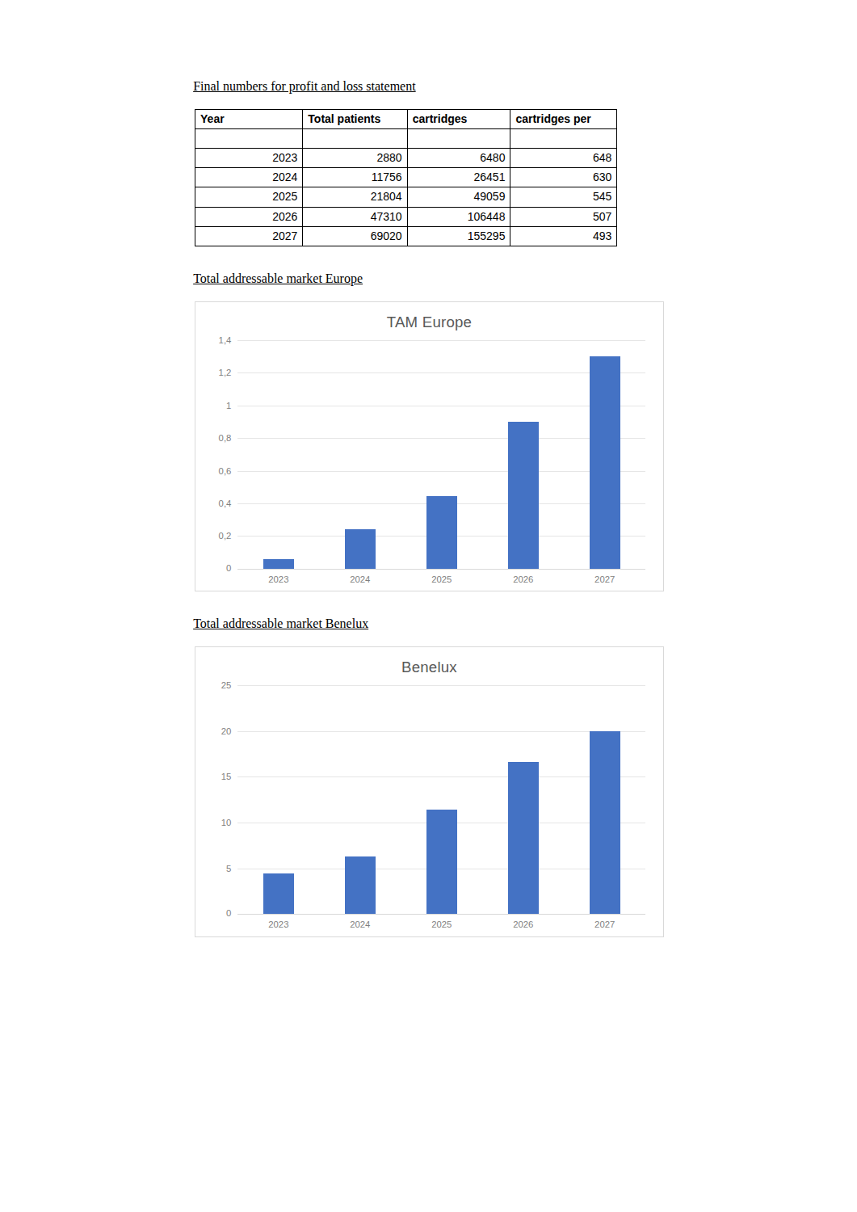Final numbers for profit and loss statement
| Year | Total patients | cartridges | cartridges per |
| --- | --- | --- | --- |
| 2023 | 2880 | 6480 | 648 |
| 2024 | 11756 | 26451 | 630 |
| 2025 | 21804 | 49059 | 545 |
| 2026 | 47310 | 106448 | 507 |
| 2027 | 69020 | 155295 | 493 |
Total addressable market Europe
TAM Europe
1,4
1,2
1
0,8
0,6
0,4
0,2
0
20232024202520262027
Total addressable market Benelux
Benelux
25
20
15
10
5
0
20232024202520262027